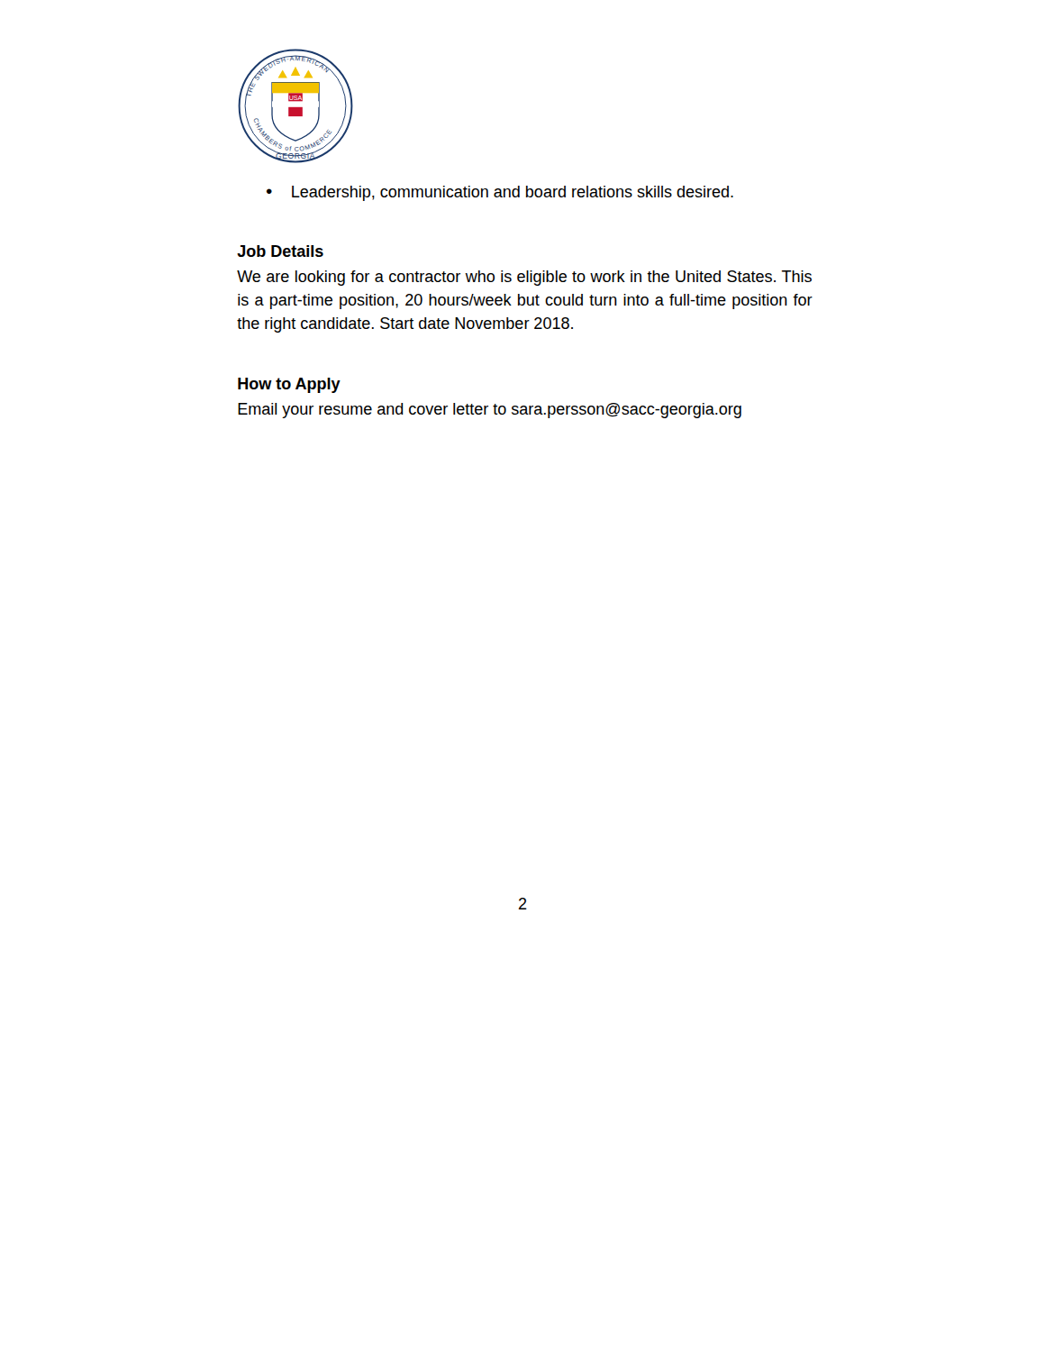Leadership, communication and board relations skills desired.
Job Details
We are looking for a contractor who is eligible to work in the United States. This is a part-time position, 20 hours/week but could turn into a full-time position for the right candidate. Start date November 2018.
How to Apply
Email your resume and cover letter to sara.persson@sacc-georgia.org
2